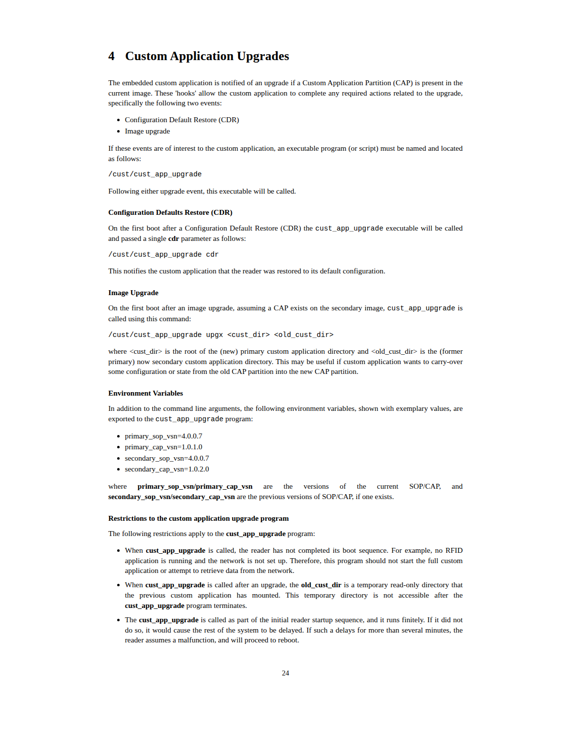4 Custom Application Upgrades
The embedded custom application is notified of an upgrade if a Custom Application Partition (CAP) is present in the current image. These 'hooks' allow the custom application to complete any required actions related to the upgrade, specifically the following two events:
Configuration Default Restore (CDR)
Image upgrade
If these events are of interest to the custom application, an executable program (or script) must be named and located as follows:
/cust/cust_app_upgrade
Following either upgrade event, this executable will be called.
Configuration Defaults Restore (CDR)
On the first boot after a Configuration Default Restore (CDR) the cust_app_upgrade executable will be called and passed a single cdr parameter as follows:
/cust/cust_app_upgrade cdr
This notifies the custom application that the reader was restored to its default configuration.
Image Upgrade
On the first boot after an image upgrade, assuming a CAP exists on the secondary image, cust_app_upgrade is called using this command:
/cust/cust_app_upgrade upgx <cust_dir> <old_cust_dir>
where <cust_dir> is the root of the (new) primary custom application directory and <old_cust_dir> is the (former primary) now secondary custom application directory. This may be useful if custom application wants to carry-over some configuration or state from the old CAP partition into the new CAP partition.
Environment Variables
In addition to the command line arguments, the following environment variables, shown with exemplary values, are exported to the cust_app_upgrade program:
primary_sop_vsn=4.0.0.7
primary_cap_vsn=1.0.1.0
secondary_sop_vsn=4.0.0.7
secondary_cap_vsn=1.0.2.0
where primary_sop_vsn/primary_cap_vsn are the versions of the current SOP/CAP, and secondary_sop_vsn/secondary_cap_vsn are the previous versions of SOP/CAP, if one exists.
Restrictions to the custom application upgrade program
The following restrictions apply to the cust_app_upgrade program:
When cust_app_upgrade is called, the reader has not completed its boot sequence. For example, no RFID application is running and the network is not set up. Therefore, this program should not start the full custom application or attempt to retrieve data from the network.
When cust_app_upgrade is called after an upgrade, the old_cust_dir is a temporary read-only directory that the previous custom application has mounted. This temporary directory is not accessible after the cust_app_upgrade program terminates.
The cust_app_upgrade is called as part of the initial reader startup sequence, and it runs finitely. If it did not do so, it would cause the rest of the system to be delayed. If such a delays for more than several minutes, the reader assumes a malfunction, and will proceed to reboot.
24